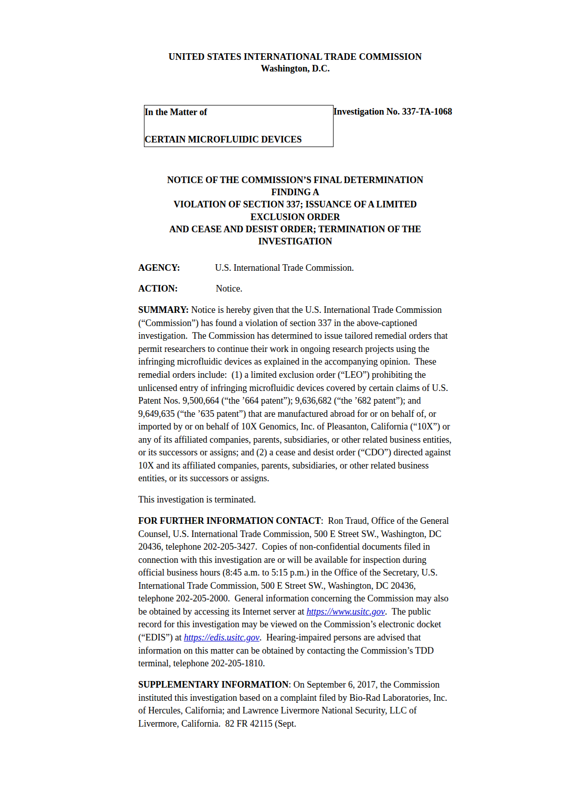UNITED STATES INTERNATIONAL TRADE COMMISSION
Washington, D.C.
| In the Matter of CERTAIN MICROFLUIDIC DEVICES | Investigation No. 337-TA-1068 |
NOTICE OF THE COMMISSION’S FINAL DETERMINATION FINDING A
VIOLATION OF SECTION 337; ISSUANCE OF A LIMITED EXCLUSION ORDER
AND CEASE AND DESIST ORDER; TERMINATION OF THE INVESTIGATION
AGENCY: U.S. International Trade Commission.
ACTION: Notice.
SUMMARY: Notice is hereby given that the U.S. International Trade Commission (“Commission”) has found a violation of section 337 in the above-captioned investigation. The Commission has determined to issue tailored remedial orders that permit researchers to continue their work in ongoing research projects using the infringing microfluidic devices as explained in the accompanying opinion. These remedial orders include: (1) a limited exclusion order (“LEO”) prohibiting the unlicensed entry of infringing microfluidic devices covered by certain claims of U.S. Patent Nos. 9,500,664 (“the ’664 patent”); 9,636,682 (“the ’682 patent”); and 9,649,635 (“the ’635 patent”) that are manufactured abroad for or on behalf of, or imported by or on behalf of 10X Genomics, Inc. of Pleasanton, California (“10X”) or any of its affiliated companies, parents, subsidiaries, or other related business entities, or its successors or assigns; and (2) a cease and desist order (“CDO”) directed against 10X and its affiliated companies, parents, subsidiaries, or other related business entities, or its successors or assigns.
This investigation is terminated.
FOR FURTHER INFORMATION CONTACT: Ron Traud, Office of the General Counsel, U.S. International Trade Commission, 500 E Street SW., Washington, DC 20436, telephone 202-205-3427. Copies of non-confidential documents filed in connection with this investigation are or will be available for inspection during official business hours (8:45 a.m. to 5:15 p.m.) in the Office of the Secretary, U.S. International Trade Commission, 500 E Street SW., Washington, DC 20436, telephone 202-205-2000. General information concerning the Commission may also be obtained by accessing its Internet server at https://www.usitc.gov. The public record for this investigation may be viewed on the Commission’s electronic docket (“EDIS”) at https://edis.usitc.gov. Hearing-impaired persons are advised that information on this matter can be obtained by contacting the Commission’s TDD terminal, telephone 202-205-1810.
SUPPLEMENTARY INFORMATION: On September 6, 2017, the Commission instituted this investigation based on a complaint filed by Bio-Rad Laboratories, Inc. of Hercules, California; and Lawrence Livermore National Security, LLC of Livermore, California. 82 FR 42115 (Sept.